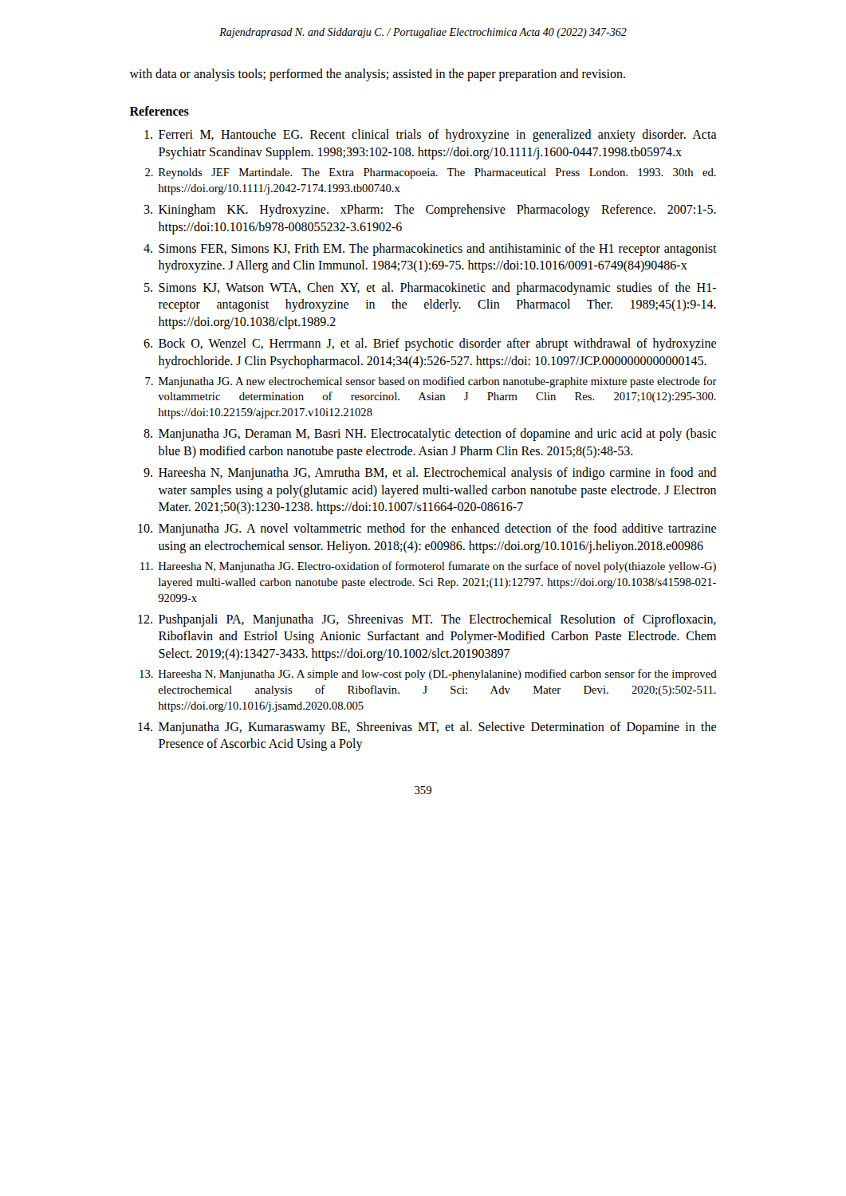Rajendraprasad N. and Siddaraju C. / Portugaliae Electrochimica Acta 40 (2022) 347-362
with data or analysis tools; performed the analysis; assisted in the paper preparation and revision.
References
Ferreri M, Hantouche EG. Recent clinical trials of hydroxyzine in generalized anxiety disorder. Acta Psychiatr Scandinav Supplem. 1998;393:102-108. https://doi.org/10.1111/j.1600-0447.1998.tb05974.x
Reynolds JEF Martindale. The Extra Pharmacopoeia. The Pharmaceutical Press London. 1993. 30th ed. https://doi.org/10.1111/j.2042-7174.1993.tb00740.x
Kiningham KK. Hydroxyzine. xPharm: The Comprehensive Pharmacology Reference. 2007:1-5. https://doi:10.1016/b978-008055232-3.61902-6
Simons FER, Simons KJ, Frith EM. The pharmacokinetics and antihistaminic of the H1 receptor antagonist hydroxyzine. J Allerg and Clin Immunol. 1984;73(1):69-75. https://doi:10.1016/0091-6749(84)90486-x
Simons KJ, Watson WTA, Chen XY, et al. Pharmacokinetic and pharmacodynamic studies of the H1-receptor antagonist hydroxyzine in the elderly. Clin Pharmacol Ther. 1989;45(1):9-14. https://doi.org/10.1038/clpt.1989.2
Bock O, Wenzel C, Herrmann J, et al. Brief psychotic disorder after abrupt withdrawal of hydroxyzine hydrochloride. J Clin Psychopharmacol. 2014;34(4):526-527. https://doi: 10.1097/JCP.0000000000000145.
Manjunatha JG. A new electrochemical sensor based on modified carbon nanotube-graphite mixture paste electrode for voltammetric determination of resorcinol. Asian J Pharm Clin Res. 2017;10(12):295-300. https://doi:10.22159/ajpcr.2017.v10i12.21028
Manjunatha JG, Deraman M, Basri NH. Electrocatalytic detection of dopamine and uric acid at poly (basic blue B) modified carbon nanotube paste electrode. Asian J Pharm Clin Res. 2015;8(5):48-53.
Hareesha N, Manjunatha JG, Amrutha BM, et al. Electrochemical analysis of indigo carmine in food and water samples using a poly(glutamic acid) layered multi-walled carbon nanotube paste electrode. J Electron Mater. 2021;50(3):1230-1238. https://doi:10.1007/s11664-020-08616-7
Manjunatha JG. A novel voltammetric method for the enhanced detection of the food additive tartrazine using an electrochemical sensor. Heliyon. 2018;(4): e00986. https://doi.org/10.1016/j.heliyon.2018.e00986
Hareesha N, Manjunatha JG. Electro-oxidation of formoterol fumarate on the surface of novel poly(thiazole yellow-G) layered multi-walled carbon nanotube paste electrode. Sci Rep. 2021;(11):12797. https://doi.org/10.1038/s41598-021-92099-x
Pushpanjali PA, Manjunatha JG, Shreenivas MT. The Electrochemical Resolution of Ciprofloxacin, Riboflavin and Estriol Using Anionic Surfactant and Polymer-Modified Carbon Paste Electrode. Chem Select. 2019;(4):13427-3433. https://doi.org/10.1002/slct.201903897
Hareesha N, Manjunatha JG. A simple and low-cost poly (DL-phenylalanine) modified carbon sensor for the improved electrochemical analysis of Riboflavin. J Sci: Adv Mater Devi. 2020;(5):502-511. https://doi.org/10.1016/j.jsamd.2020.08.005
Manjunatha JG, Kumaraswamy BE, Shreenivas MT, et al. Selective Determination of Dopamine in the Presence of Ascorbic Acid Using a Poly
359